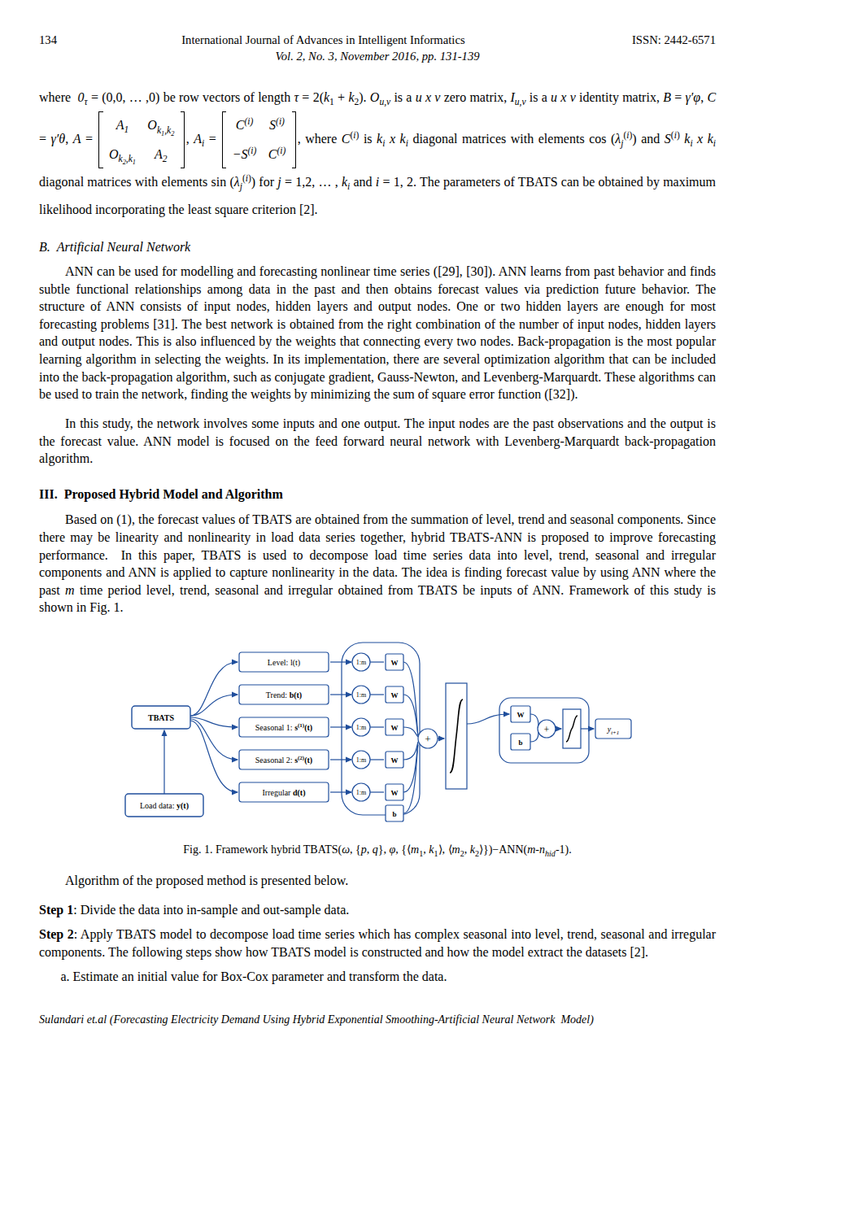134
International Journal of Advances in Intelligent Informatics
ISSN: 2442-6571
Vol. 2, No. 3, November 2016, pp. 131-139
where 0τ = (0,0, … ,0) be row vectors of length τ = 2(k1 + k2). Ou,v is a u x v zero matrix, Iu,v is a u x v identity matrix, B = γ′φ, C = γ′θ, A =
| A 1 | O k 1 ,k 2 |
| O k 2 ,k 1 | A 2 |
, Ai =
| C (i) | S (i) |
| −S (i) | C (i) |
, where C(i) is ki x ki diagonal matrices with elements cos (λj(i)) and S(i) ki x ki diagonal matrices with elements sin (λj(i)) for j = 1,2, … , ki and i = 1, 2. The parameters of TBATS can be obtained by maximum likelihood incorporating the least square criterion [2].
B. Artificial Neural Network
ANN can be used for modelling and forecasting nonlinear time series ([29], [30]). ANN learns from past behavior and finds subtle functional relationships among data in the past and then obtains forecast values via prediction future behavior. The structure of ANN consists of input nodes, hidden layers and output nodes. One or two hidden layers are enough for most forecasting problems [31]. The best network is obtained from the right combination of the number of input nodes, hidden layers and output nodes. This is also influenced by the weights that connecting every two nodes. Back-propagation is the most popular learning algorithm in selecting the weights. In its implementation, there are several optimization algorithm that can be included into the back-propagation algorithm, such as conjugate gradient, Gauss-Newton, and Levenberg-Marquardt. These algorithms can be used to train the network, finding the weights by minimizing the sum of square error function ([32]).
In this study, the network involves some inputs and one output. The input nodes are the past observations and the output is the forecast value. ANN model is focused on the feed forward neural network with Levenberg-Marquardt back-propagation algorithm.
III. Proposed Hybrid Model and Algorithm
Based on (1), the forecast values of TBATS are obtained from the summation of level, trend and seasonal components. Since there may be linearity and nonlinearity in load data series together, hybrid TBATS-ANN is proposed to improve forecasting performance. In this paper, TBATS is used to decompose load time series data into level, trend, seasonal and irregular components and ANN is applied to capture nonlinearity in the data. The idea is finding forecast value by using ANN where the past m time period level, trend, seasonal and irregular obtained from TBATS be inputs of ANN. Framework of this study is shown in Fig. 1.
TBATS Load data: y(t) Level: l(t) Trend: b(t) Seasonal 1: s(1)(t) Seasonal 2: s(2)(t) Irregular d(t) 1:m W 1:m W 1:m W 1:m W 1:m W b + W b + yt+1
Fig. 1. Framework hybrid TBATS(ω, {p, q}, φ, {⟨m1, k1⟩, ⟨m2, k2⟩})−ANN(m-nhid-1).
Algorithm of the proposed method is presented below.
Step 1: Divide the data into in-sample and out-sample data.
Step 2: Apply TBATS model to decompose load time series which has complex seasonal into level, trend, seasonal and irregular components. The following steps show how TBATS model is constructed and how the model extract the datasets [2].
Estimate an initial value for Box-Cox parameter and transform the data.
Sulandari et.al (Forecasting Electricity Demand Using Hybrid Exponential Smoothing-Artificial Neural Network Model)